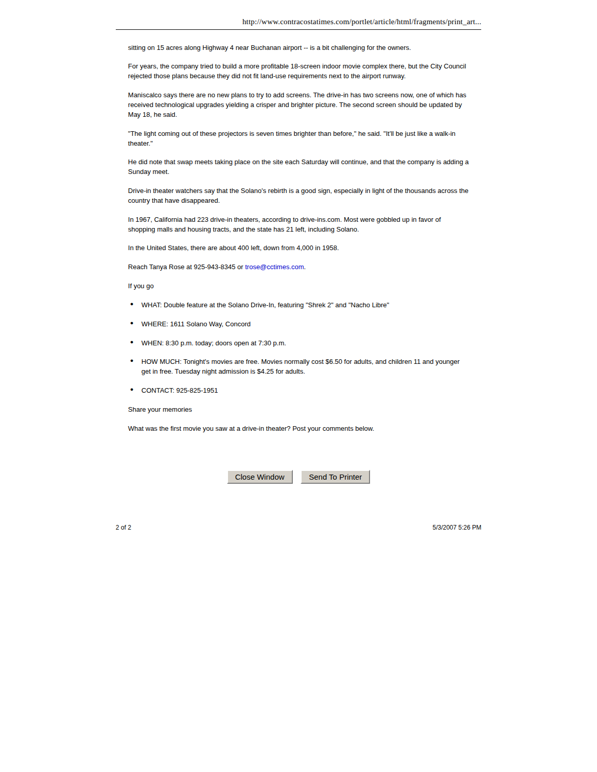http://www.contracostatimes.com/portlet/article/html/fragments/print_art...
sitting on 15 acres along Highway 4 near Buchanan airport -- is a bit challenging for the owners.
For years, the company tried to build a more profitable 18-screen indoor movie complex there, but the City Council rejected those plans because they did not fit land-use requirements next to the airport runway.
Maniscalco says there are no new plans to try to add screens. The drive-in has two screens now, one of which has received technological upgrades yielding a crisper and brighter picture. The second screen should be updated by May 18, he said.
"The light coming out of these projectors is seven times brighter than before," he said. "It'll be just like a walk-in theater."
He did note that swap meets taking place on the site each Saturday will continue, and that the company is adding a Sunday meet.
Drive-in theater watchers say that the Solano's rebirth is a good sign, especially in light of the thousands across the country that have disappeared.
In 1967, California had 223 drive-in theaters, according to drive-ins.com. Most were gobbled up in favor of shopping malls and housing tracts, and the state has 21 left, including Solano.
In the United States, there are about 400 left, down from 4,000 in 1958.
Reach Tanya Rose at 925-943-8345 or trose@cctimes.com.
If you go
WHAT: Double feature at the Solano Drive-In, featuring "Shrek 2" and "Nacho Libre"
WHERE: 1611 Solano Way, Concord
WHEN: 8:30 p.m. today; doors open at 7:30 p.m.
HOW MUCH: Tonight's movies are free. Movies normally cost $6.50 for adults, and children 11 and younger get in free. Tuesday night admission is $4.25 for adults.
CONTACT: 925-825-1951
Share your memories
What was the first movie you saw at a drive-in theater? Post your comments below.
Close Window Send To Printer
2 of 2 5/3/2007 5:26 PM